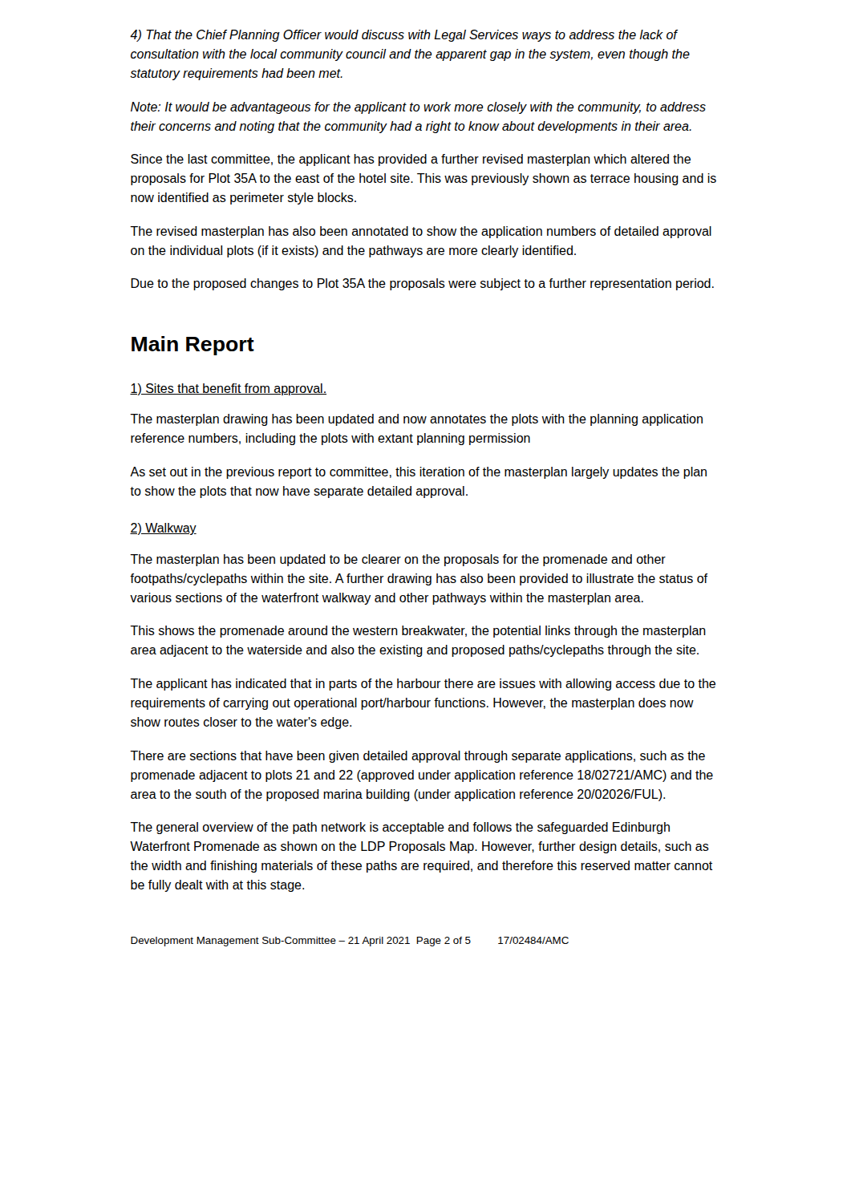4) That the Chief Planning Officer would discuss with Legal Services ways to address the lack of consultation with the local community council and the apparent gap in the system, even though the statutory requirements had been met.
Note: It would be advantageous for the applicant to work more closely with the community, to address their concerns and noting that the community had a right to know about developments in their area.
Since the last committee, the applicant has provided a further revised masterplan which altered the proposals for Plot 35A to the east of the hotel site. This was previously shown as terrace housing and is now identified as perimeter style blocks.
The revised masterplan has also been annotated to show the application numbers of detailed approval on the individual plots (if it exists) and the pathways are more clearly identified.
Due to the proposed changes to Plot 35A the proposals were subject to a further representation period.
Main Report
1) Sites that benefit from approval.
The masterplan drawing has been updated and now annotates the plots with the planning application reference numbers, including the plots with extant planning permission
As set out in the previous report to committee, this iteration of the masterplan largely updates the plan to show the plots that now have separate detailed approval.
2) Walkway
The masterplan has been updated to be clearer on the proposals for the promenade and other footpaths/cyclepaths within the site. A further drawing has also been provided to illustrate the status of various sections of the waterfront walkway and other pathways within the masterplan area.
This shows the promenade around the western breakwater, the potential links through the masterplan area adjacent to the waterside and also the existing and proposed paths/cyclepaths through the site.
The applicant has indicated that in parts of the harbour there are issues with allowing access due to the requirements of carrying out operational port/harbour functions. However, the masterplan does now show routes closer to the water's edge.
There are sections that have been given detailed approval through separate applications, such as the promenade adjacent to plots 21 and 22 (approved under application reference 18/02721/AMC) and the area to the south of the proposed marina building (under application reference 20/02026/FUL).
The general overview of the path network is acceptable and follows the safeguarded Edinburgh Waterfront Promenade as shown on the LDP Proposals Map. However, further design details, such as the width and finishing materials of these paths are required, and therefore this reserved matter cannot be fully dealt with at this stage.
Development Management Sub-Committee – 21 April 2021 Page 2 of 5 17/02484/AMC